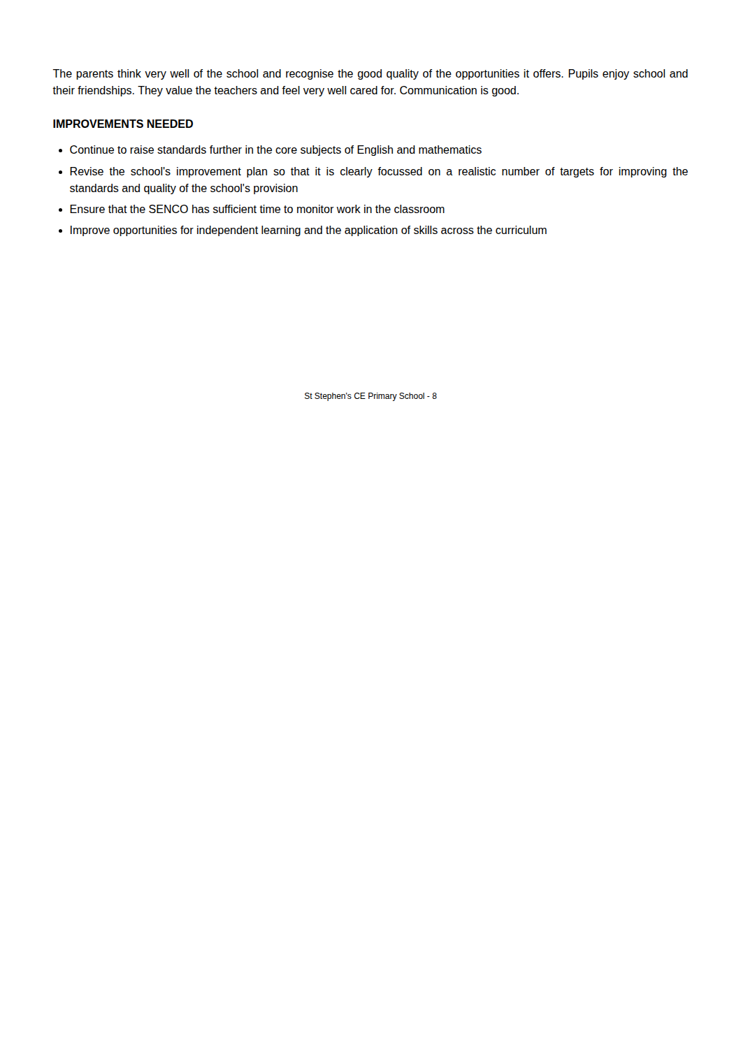The parents think very well of the school and recognise the good quality of the opportunities it offers. Pupils enjoy school and their friendships. They value the teachers and feel very well cared for. Communication is good.
Improvements needed
Continue to raise standards further in the core subjects of English and mathematics
Revise the school's improvement plan so that it is clearly focussed on a realistic number of targets for improving the standards and quality of the school's provision
Ensure that the SENCO has sufficient time to monitor work in the classroom
Improve opportunities for independent learning and the application of skills across the curriculum
St Stephen's CE Primary School - 8